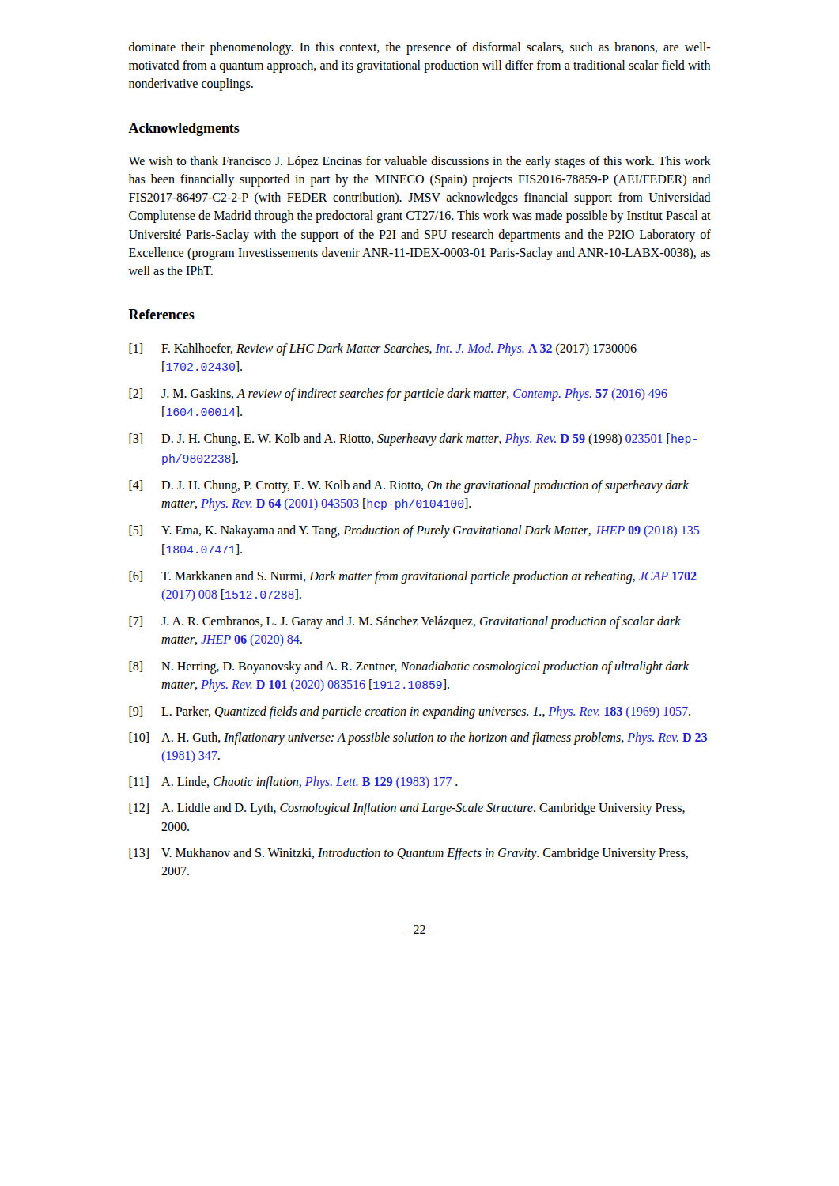dominate their phenomenology. In this context, the presence of disformal scalars, such as branons, are well-motivated from a quantum approach, and its gravitational production will differ from a traditional scalar field with nonderivative couplings.
Acknowledgments
We wish to thank Francisco J. López Encinas for valuable discussions in the early stages of this work. This work has been financially supported in part by the MINECO (Spain) projects FIS2016-78859-P (AEI/FEDER) and FIS2017-86497-C2-2-P (with FEDER contribution). JMSV acknowledges financial support from Universidad Complutense de Madrid through the predoctoral grant CT27/16. This work was made possible by Institut Pascal at Université Paris-Saclay with the support of the P2I and SPU research departments and the P2IO Laboratory of Excellence (program Investissements davenir ANR-11-IDEX-0003-01 Paris-Saclay and ANR-10-LABX-0038), as well as the IPhT.
References
[1] F. Kahlhoefer, Review of LHC Dark Matter Searches, Int. J. Mod. Phys. A 32 (2017) 1730006 [1702.02430].
[2] J. M. Gaskins, A review of indirect searches for particle dark matter, Contemp. Phys. 57 (2016) 496 [1604.00014].
[3] D. J. H. Chung, E. W. Kolb and A. Riotto, Superheavy dark matter, Phys. Rev. D 59 (1998) 023501 [hep-ph/9802238].
[4] D. J. H. Chung, P. Crotty, E. W. Kolb and A. Riotto, On the gravitational production of superheavy dark matter, Phys. Rev. D 64 (2001) 043503 [hep-ph/0104100].
[5] Y. Ema, K. Nakayama and Y. Tang, Production of Purely Gravitational Dark Matter, JHEP 09 (2018) 135 [1804.07471].
[6] T. Markkanen and S. Nurmi, Dark matter from gravitational particle production at reheating, JCAP 1702 (2017) 008 [1512.07288].
[7] J. A. R. Cembranos, L. J. Garay and J. M. Sánchez Velázquez, Gravitational production of scalar dark matter, JHEP 06 (2020) 84.
[8] N. Herring, D. Boyanovsky and A. R. Zentner, Nonadiabatic cosmological production of ultralight dark matter, Phys. Rev. D 101 (2020) 083516 [1912.10859].
[9] L. Parker, Quantized fields and particle creation in expanding universes. 1., Phys. Rev. 183 (1969) 1057.
[10] A. H. Guth, Inflationary universe: A possible solution to the horizon and flatness problems, Phys. Rev. D 23 (1981) 347.
[11] A. Linde, Chaotic inflation, Phys. Lett. B 129 (1983) 177 .
[12] A. Liddle and D. Lyth, Cosmological Inflation and Large-Scale Structure. Cambridge University Press, 2000.
[13] V. Mukhanov and S. Winitzki, Introduction to Quantum Effects in Gravity. Cambridge University Press, 2007.
– 22 –